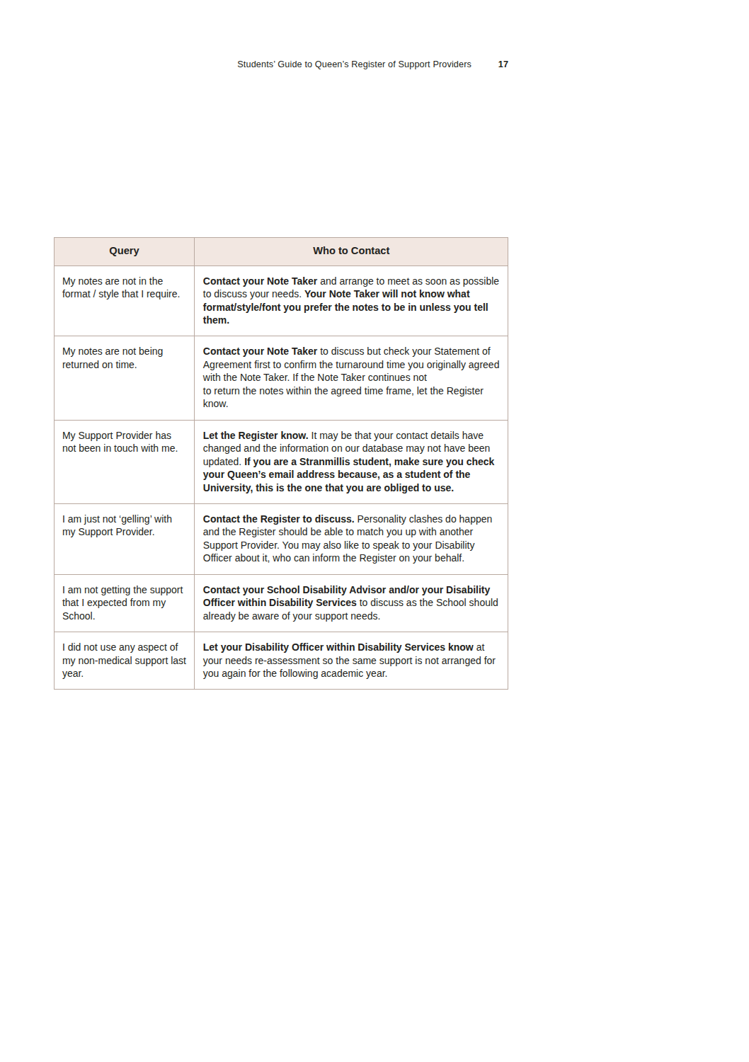Students’ Guide to Queen’s Register of Support Providers17
| Query | Who to Contact |
| --- | --- |
| My notes are not in the format / style that I require. | Contact your Note Taker and arrange to meet as soon as possible to discuss your needs. Your Note Taker will not know what format/style/font you prefer the notes to be in unless you tell them. |
| My notes are not being returned on time. | Contact your Note Taker to discuss but check your Statement of Agreement first to confirm the turnaround time you originally agreed with the Note Taker. If the Note Taker continues not to return the notes within the agreed time frame, let the Register know. |
| My Support Provider has not been in touch with me. | Let the Register know. It may be that your contact details have changed and the information on our database may not have been updated. If you are a Stranmillis student, make sure you check your Queen’s email address because, as a student of the University, this is the one that you are obliged to use. |
| I am just not ‘gelling’ with my Support Provider. | Contact the Register to discuss. Personality clashes do happen and the Register should be able to match you up with another Support Provider. You may also like to speak to your Disability Officer about it, who can inform the Register on your behalf. |
| I am not getting the support that I expected from my School. | Contact your School Disability Advisor and/or your Disability Officer within Disability Services to discuss as the School should already be aware of your support needs. |
| I did not use any aspect of my non-medical support last year. | Let your Disability Officer within Disability Services know at your needs re-assessment so the same support is not arranged for you again for the following academic year. |